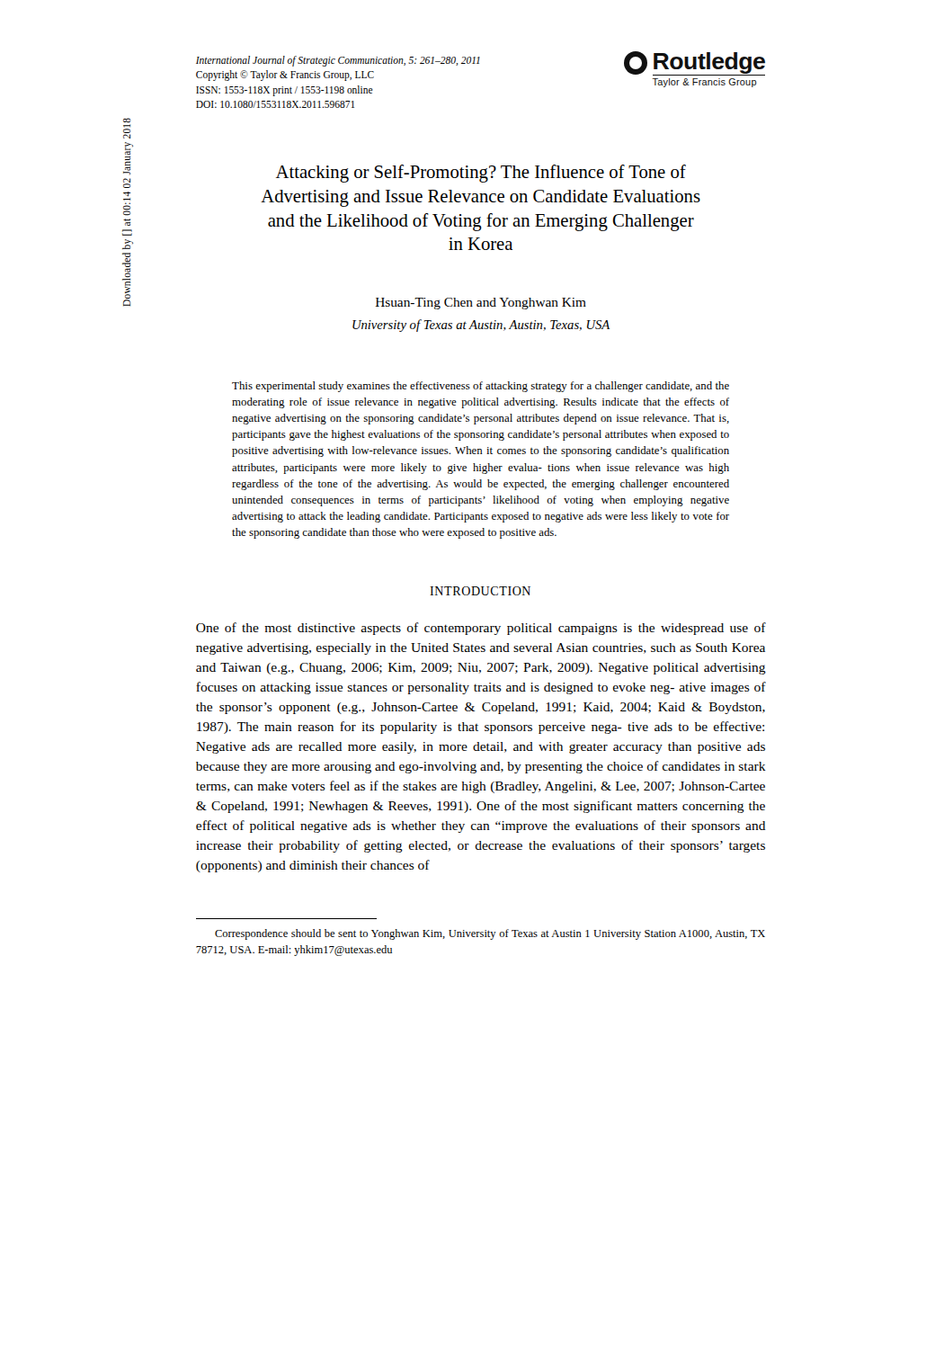Downloaded by [] at 00:14 02 January 2018
International Journal of Strategic Communication, 5: 261–280, 2011
Copyright © Taylor & Francis Group, LLC
ISSN: 1553-118X print / 1553-1198 online
DOI: 10.1080/1553118X.2011.596871
Routledge Taylor & Francis Group
Attacking or Self-Promoting? The Influence of Tone of
Advertising and Issue Relevance on Candidate Evaluations
and the Likelihood of Voting for an Emerging Challenger
in Korea
Hsuan-Ting Chen and Yonghwan Kim
University of Texas at Austin, Austin, Texas, USA
This experimental study examines the effectiveness of attacking strategy for a challenger candidate, and the moderating role of issue relevance in negative political advertising. Results indicate that the effects of negative advertising on the sponsoring candidate’s personal attributes depend on issue relevance. That is, participants gave the highest evaluations of the sponsoring candidate’s personal attributes when exposed to positive advertising with low-relevance issues. When it comes to the sponsoring candidate’s qualification attributes, participants were more likely to give higher evalua- tions when issue relevance was high regardless of the tone of the advertising. As would be expected, the emerging challenger encountered unintended consequences in terms of participants’ likelihood of voting when employing negative advertising to attack the leading candidate. Participants exposed to negative ads were less likely to vote for the sponsoring candidate than those who were exposed to positive ads.
INTRODUCTION
One of the most distinctive aspects of contemporary political campaigns is the widespread use of negative advertising, especially in the United States and several Asian countries, such as South Korea and Taiwan (e.g., Chuang, 2006; Kim, 2009; Niu, 2007; Park, 2009). Negative political advertising focuses on attacking issue stances or personality traits and is designed to evoke neg- ative images of the sponsor’s opponent (e.g., Johnson-Cartee & Copeland, 1991; Kaid, 2004; Kaid & Boydston, 1987). The main reason for its popularity is that sponsors perceive nega- tive ads to be effective: Negative ads are recalled more easily, in more detail, and with greater accuracy than positive ads because they are more arousing and ego-involving and, by presenting the choice of candidates in stark terms, can make voters feel as if the stakes are high (Bradley, Angelini, & Lee, 2007; Johnson-Cartee & Copeland, 1991; Newhagen & Reeves, 1991). One of the most significant matters concerning the effect of political negative ads is whether they can “improve the evaluations of their sponsors and increase their probability of getting elected, or decrease the evaluations of their sponsors’ targets (opponents) and diminish their chances of
Correspondence should be sent to Yonghwan Kim, University of Texas at Austin 1 University Station A1000, Austin, TX 78712, USA. E-mail: yhkim17@utexas.edu